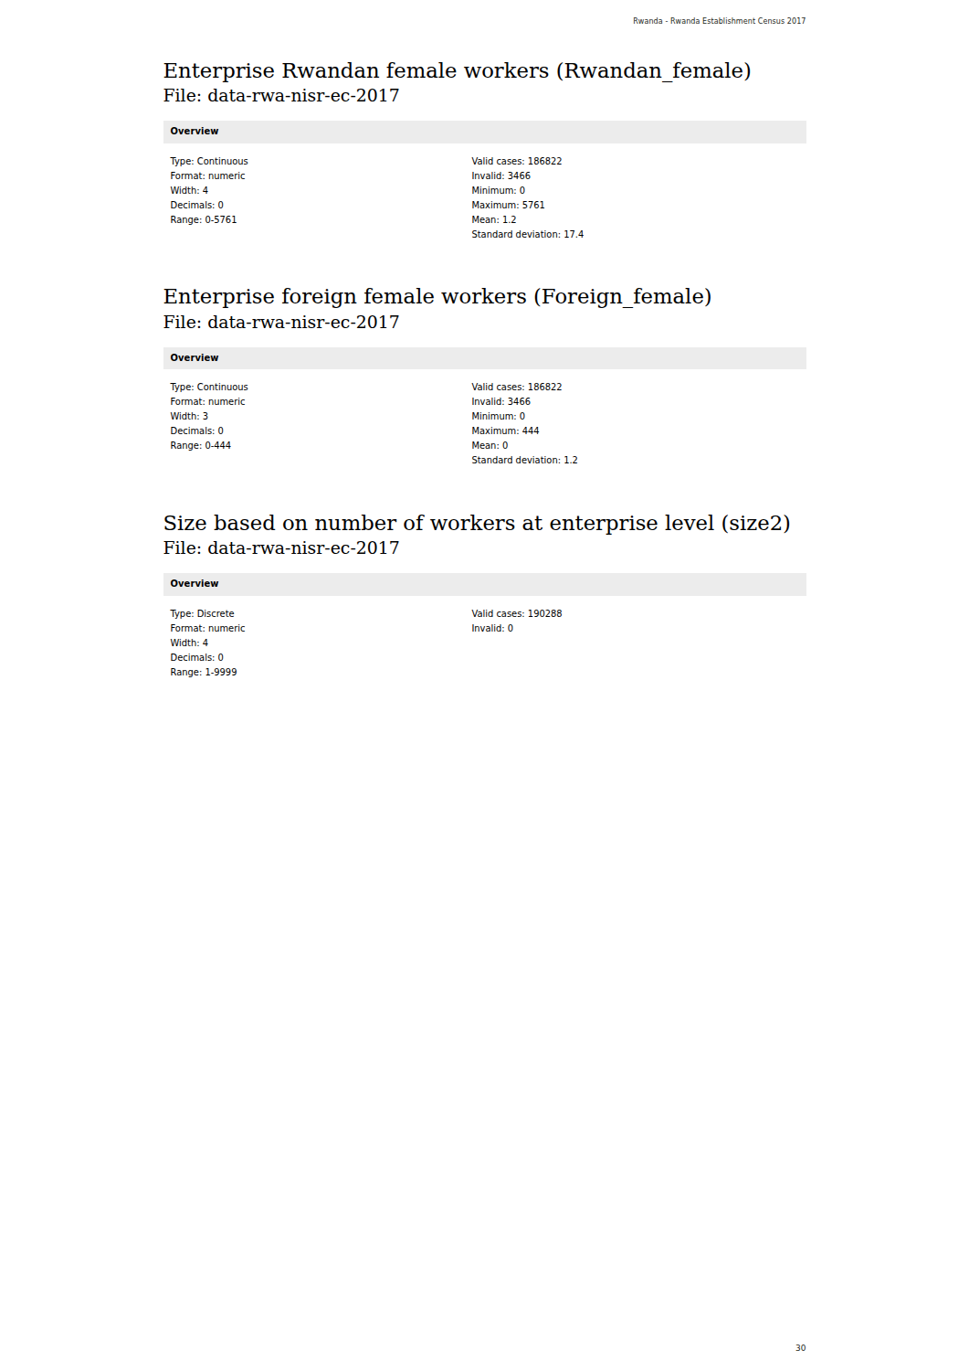Rwanda - Rwanda Establishment Census 2017
Enterprise Rwandan female workers (Rwandan_female) File: data-rwa-nisr-ec-2017
Overview
Type: Continuous
Format: numeric
Width: 4
Decimals: 0
Range: 0-5761
Valid cases: 186822
Invalid: 3466
Minimum: 0
Maximum: 5761
Mean: 1.2
Standard deviation: 17.4
Enterprise foreign female workers (Foreign_female) File: data-rwa-nisr-ec-2017
Overview
Type: Continuous
Format: numeric
Width: 3
Decimals: 0
Range: 0-444
Valid cases: 186822
Invalid: 3466
Minimum: 0
Maximum: 444
Mean: 0
Standard deviation: 1.2
Size based on number of workers at enterprise level (size2) File: data-rwa-nisr-ec-2017
Overview
Type: Discrete
Format: numeric
Width: 4
Decimals: 0
Range: 1-9999
Valid cases: 190288
Invalid: 0
30